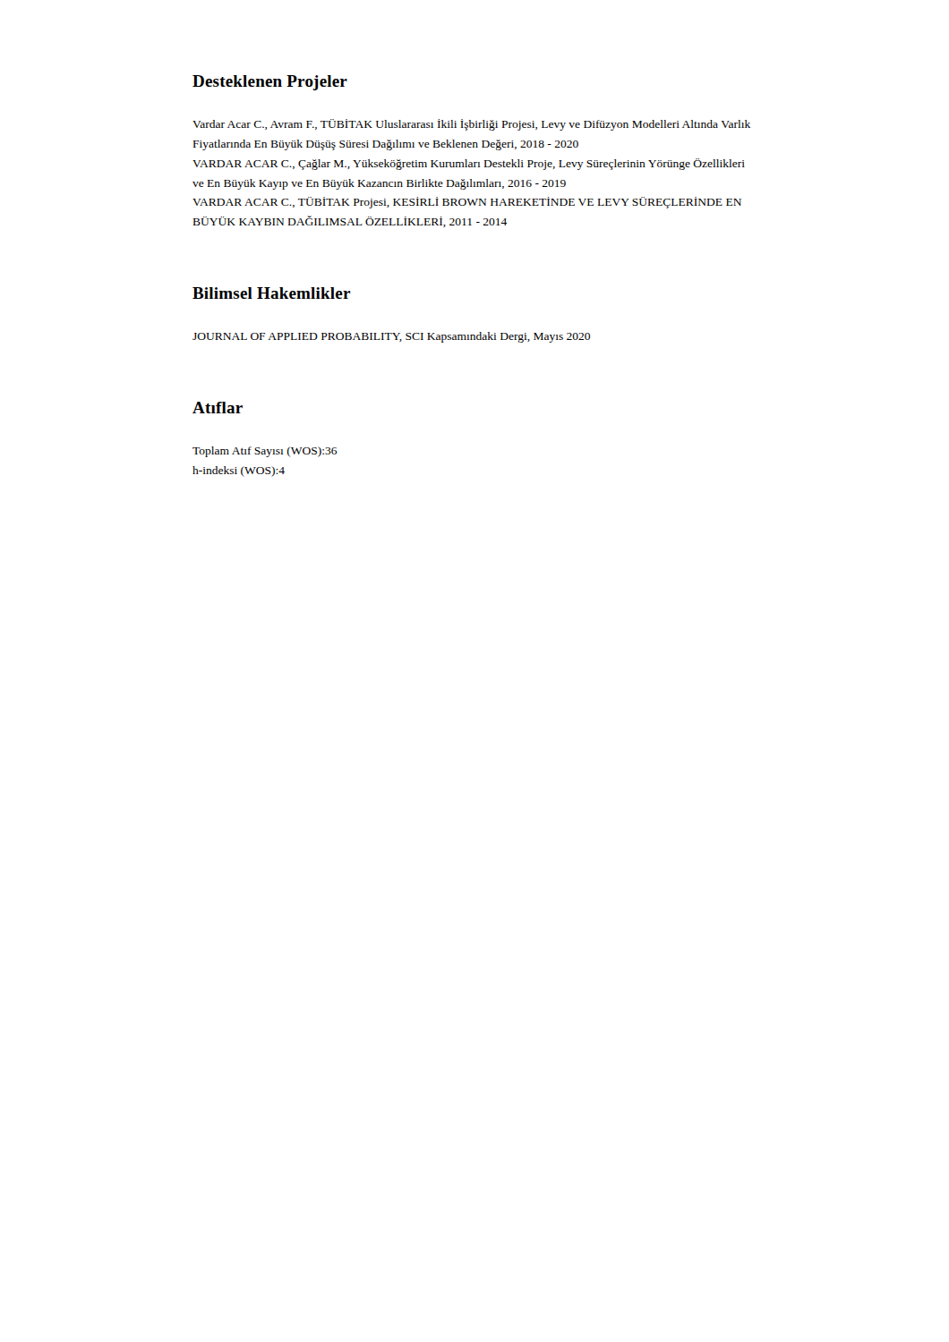Desteklenen Projeler
Vardar Acar C., Avram F., TÜBİTAK Uluslararası İkili İşbirliği Projesi, Levy ve Difüzyon Modelleri Altında Varlık Fiyatlarında En Büyük Düşüş Süresi Dağılımı ve Beklenen Değeri, 2018 - 2020
VARDAR ACAR C., Çağlar M., Yükseköğretim Kurumları Destekli Proje, Levy Süreçlerinin Yörünge Özellikleri ve En Büyük Kayıp ve En Büyük Kazancın Birlikte Dağılımları, 2016 - 2019
VARDAR ACAR C., TÜBİTAK Projesi, KESİRLİ BROWN HAREKETİNDE VE LEVY SÜREÇLERİNDE EN BÜYÜK KAYBIN DAĞILIMSAL ÖZELLİKLERİ, 2011 - 2014
Bilimsel Hakemlikler
JOURNAL OF APPLIED PROBABILITY, SCI Kapsamındaki Dergi, Mayıs 2020
Atıflar
Toplam Atıf Sayısı (WOS):36
h-indeksi (WOS):4